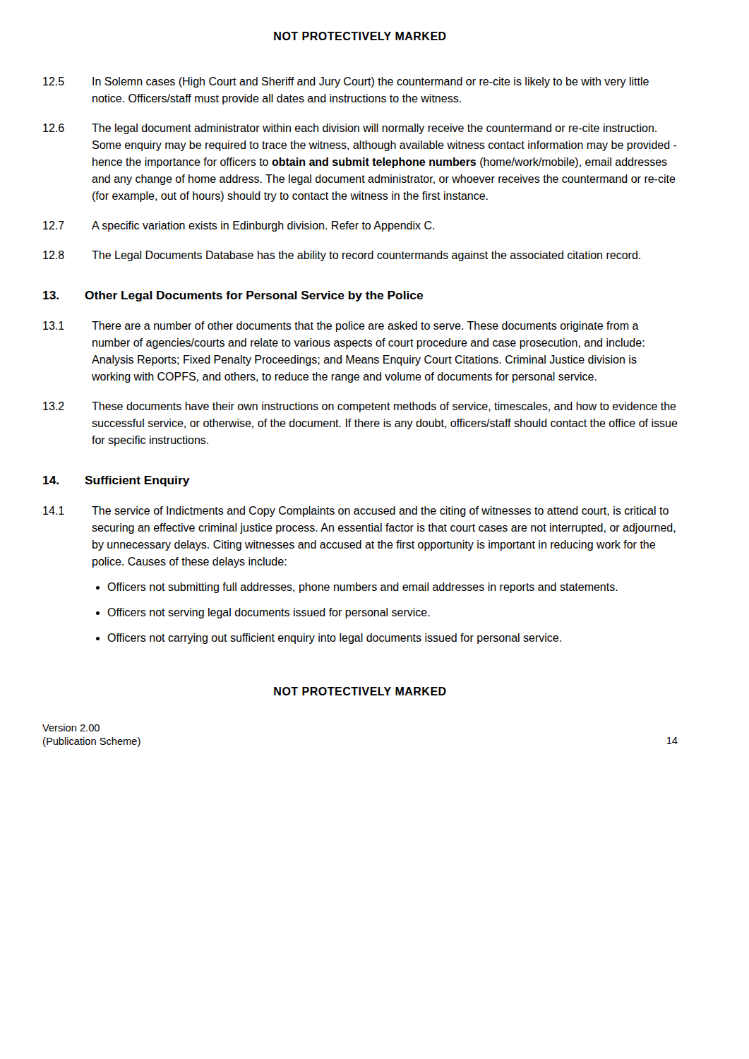NOT PROTECTIVELY MARKED
12.5
In Solemn cases (High Court and Sheriff and Jury Court) the countermand or re-cite is likely to be with very little notice. Officers/staff must provide all dates and instructions to the witness.
12.6
The legal document administrator within each division will normally receive the countermand or re-cite instruction. Some enquiry may be required to trace the witness, although available witness contact information may be provided - hence the importance for officers to obtain and submit telephone numbers (home/work/mobile), email addresses and any change of home address. The legal document administrator, or whoever receives the countermand or re-cite (for example, out of hours) should try to contact the witness in the first instance.
12.7
A specific variation exists in Edinburgh division. Refer to Appendix C.
12.8
The Legal Documents Database has the ability to record countermands against the associated citation record.
13. Other Legal Documents for Personal Service by the Police
13.1
There are a number of other documents that the police are asked to serve. These documents originate from a number of agencies/courts and relate to various aspects of court procedure and case prosecution, and include: Analysis Reports; Fixed Penalty Proceedings; and Means Enquiry Court Citations. Criminal Justice division is working with COPFS, and others, to reduce the range and volume of documents for personal service.
13.2
These documents have their own instructions on competent methods of service, timescales, and how to evidence the successful service, or otherwise, of the document. If there is any doubt, officers/staff should contact the office of issue for specific instructions.
14. Sufficient Enquiry
14.1
The service of Indictments and Copy Complaints on accused and the citing of witnesses to attend court, is critical to securing an effective criminal justice process. An essential factor is that court cases are not interrupted, or adjourned, by unnecessary delays. Citing witnesses and accused at the first opportunity is important in reducing work for the police. Causes of these delays include:
Officers not submitting full addresses, phone numbers and email addresses in reports and statements.
Officers not serving legal documents issued for personal service.
Officers not carrying out sufficient enquiry into legal documents issued for personal service.
NOT PROTECTIVELY MARKED
Version 2.00
(Publication Scheme)
14